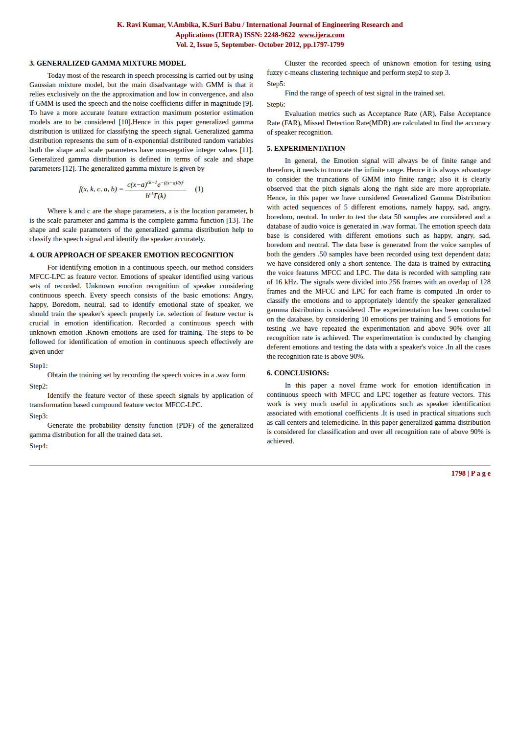K. Ravi Kumar, V.Ambika, K.Suri Babu / International Journal of Engineering Research and
Applications (IJERA) ISSN: 2248-9622 www.ijera.com
Vol. 2, Issue 5, September- October 2012, pp.1797-1799
3. GENERALIZED GAMMA MIXTURE MODEL
Today most of the research in speech processing is carried out by using Gaussian mixture model, but the main disadvantage with GMM is that it relies exclusively on the the approximation and low in convergence, and also if GMM is used the speech and the noise coefficients differ in magnitude [9]. To have a more accurate feature extraction maximum posterior estimation models are to be considered [10].Hence in this paper generalized gamma distribution is utilized for classifying the speech signal. Generalized gamma distribution represents the sum of n-exponential distributed random variables both the shape and scale parameters have non-negative integer values [11]. Generalized gamma distribution is defined in terms of scale and shape parameters [12]. The generalized gamma mixture is given by
f(x, k, c, a, b) = c(x−a)ck−1e−((x−a)/b)c bckΓ(k) (1)
Where k and c are the shape parameters, a is the location parameter, b is the scale parameter and gamma is the complete gamma function [13]. The shape and scale parameters of the generalized gamma distribution help to classify the speech signal and identify the speaker accurately.
4. OUR APPROACH OF SPEAKER EMOTION RECOGNITION
For identifying emotion in a continuous speech, our method considers MFCC-LPC as feature vector. Emotions of speaker identified using various sets of recorded. Unknown emotion recognition of speaker considering continuous speech. Every speech consists of the basic emotions: Angry, happy, Boredom, neutral, sad to identify emotional state of speaker, we should train the speaker's speech properly i.e. selection of feature vector is crucial in emotion identification. Recorded a continuous speech with unknown emotion .Known emotions are used for training. The steps to be followed for identification of emotion in continuous speech effectively are given under
Step1:
Obtain the training set by recording the speech voices in a .wav form
Step2:
Identify the feature vector of these speech signals by application of transformation based compound feature vector MFCC-LPC.
Step3:
Generate the probability density function (PDF) of the generalized gamma distribution for all the trained data set.
Step4:
Cluster the recorded speech of unknown emotion for testing using fuzzy c-means clustering technique and perform step2 to step 3.
Step5:
Find the range of speech of test signal in the trained set.
Step6:
Evaluation metrics such as Acceptance Rate (AR), False Acceptance Rate (FAR), Missed Detection Rate(MDR) are calculated to find the accuracy of speaker recognition.
5. EXPERIMENTATION
In general, the Emotion signal will always be of finite range and therefore, it needs to truncate the infinite range. Hence it is always advantage to consider the truncations of GMM into finite range; also it is clearly observed that the pitch signals along the right side are more appropriate. Hence, in this paper we have considered Generalized Gamma Distribution with acted sequences of 5 different emotions, namely happy, sad, angry, boredom, neutral. In order to test the data 50 samples are considered and a database of audio voice is generated in .wav format. The emotion speech data base is considered with different emotions such as happy, angry, sad, boredom and neutral. The data base is generated from the voice samples of both the genders .50 samples have been recorded using text dependent data; we have considered only a short sentence. The data is trained by extracting the voice features MFCC and LPC. The data is recorded with sampling rate of 16 kHz. The signals were divided into 256 frames with an overlap of 128 frames and the MFCC and LPC for each frame is computed .In order to classify the emotions and to appropriately identify the speaker generalized gamma distribution is considered .The experimentation has been conducted on the database, by considering 10 emotions per training and 5 emotions for testing .we have repeated the experimentation and above 90% over all recognition rate is achieved. The experimentation is conducted by changing deferent emotions and testing the data with a speaker's voice .In all the cases the recognition rate is above 90%.
6. CONCLUSIONS:
In this paper a novel frame work for emotion identification in continuous speech with MFCC and LPC together as feature vectors. This work is very much useful in applications such as speaker identification associated with emotional coefficients .It is used in practical situations such as call centers and telemedicine. In this paper generalized gamma distribution is considered for classification and over all recognition rate of above 90% is achieved.
1798 | P a g e